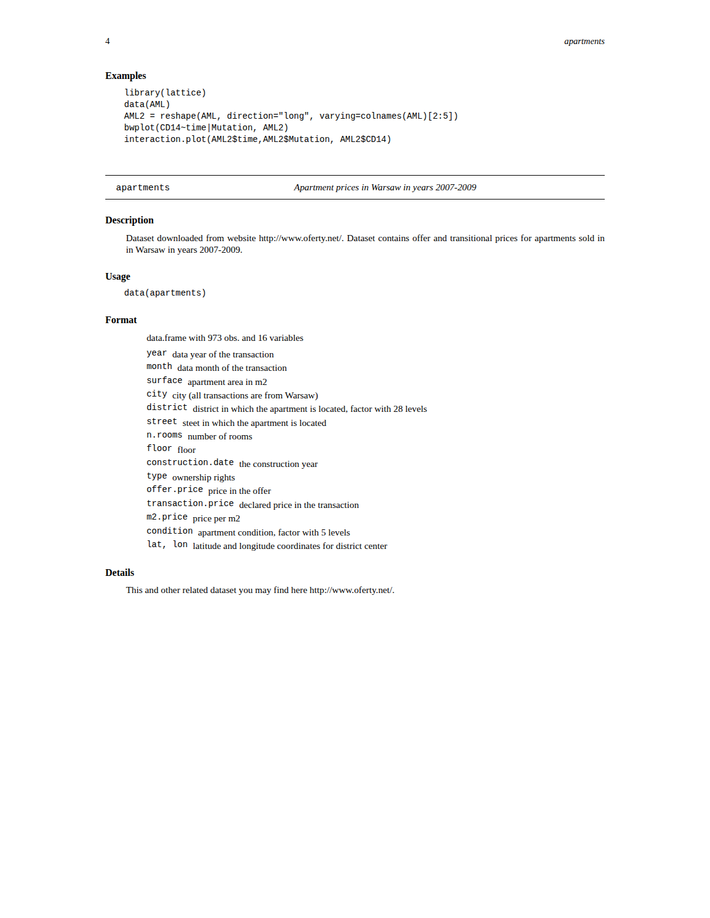4 apartments
Examples
library(lattice)
data(AML)
AML2 = reshape(AML, direction="long", varying=colnames(AML)[2:5])
bwplot(CD14~time|Mutation, AML2)
interaction.plot(AML2$time,AML2$Mutation, AML2$CD14)
apartments Apartment prices in Warsaw in years 2007-2009
Description
Dataset downloaded from website http://www.oferty.net/. Dataset contains offer and transitional prices for apartments sold in in Warsaw in years 2007-2009.
Usage
data(apartments)
Format
data.frame with 973 obs. and 16 variables
year
data year of the transaction
month
data month of the transaction
surface
apartment area in m2
city
city (all transactions are from Warsaw)
district
district in which the apartment is located, factor with 28 levels
street
steet in which the apartment is located
n.rooms
number of rooms
floor
floor
construction.date
the construction year
type
ownership rights
offer.price
price in the offer
transaction.price
declared price in the transaction
m2.price
price per m2
condition
apartment condition, factor with 5 levels
lat, lon
latitude and longitude coordinates for district center
Details
This and other related dataset you may find here http://www.oferty.net/.